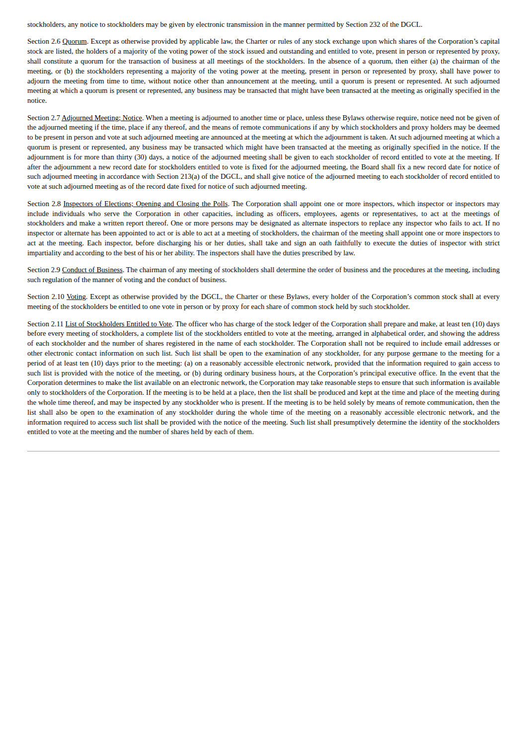stockholders, any notice to stockholders may be given by electronic transmission in the manner permitted by Section 232 of the DGCL.
Section 2.6 Quorum. Except as otherwise provided by applicable law, the Charter or rules of any stock exchange upon which shares of the Corporation’s capital stock are listed, the holders of a majority of the voting power of the stock issued and outstanding and entitled to vote, present in person or represented by proxy, shall constitute a quorum for the transaction of business at all meetings of the stockholders. In the absence of a quorum, then either (a) the chairman of the meeting, or (b) the stockholders representing a majority of the voting power at the meeting, present in person or represented by proxy, shall have power to adjourn the meeting from time to time, without notice other than announcement at the meeting, until a quorum is present or represented. At such adjourned meeting at which a quorum is present or represented, any business may be transacted that might have been transacted at the meeting as originally specified in the notice.
Section 2.7 Adjourned Meeting; Notice. When a meeting is adjourned to another time or place, unless these Bylaws otherwise require, notice need not be given of the adjourned meeting if the time, place if any thereof, and the means of remote communications if any by which stockholders and proxy holders may be deemed to be present in person and vote at such adjourned meeting are announced at the meeting at which the adjournment is taken. At such adjourned meeting at which a quorum is present or represented, any business may be transacted which might have been transacted at the meeting as originally specified in the notice. If the adjournment is for more than thirty (30) days, a notice of the adjourned meeting shall be given to each stockholder of record entitled to vote at the meeting. If after the adjournment a new record date for stockholders entitled to vote is fixed for the adjourned meeting, the Board shall fix a new record date for notice of such adjourned meeting in accordance with Section 213(a) of the DGCL, and shall give notice of the adjourned meeting to each stockholder of record entitled to vote at such adjourned meeting as of the record date fixed for notice of such adjourned meeting.
Section 2.8 Inspectors of Elections; Opening and Closing the Polls. The Corporation shall appoint one or more inspectors, which inspector or inspectors may include individuals who serve the Corporation in other capacities, including as officers, employees, agents or representatives, to act at the meetings of stockholders and make a written report thereof. One or more persons may be designated as alternate inspectors to replace any inspector who fails to act. If no inspector or alternate has been appointed to act or is able to act at a meeting of stockholders, the chairman of the meeting shall appoint one or more inspectors to act at the meeting. Each inspector, before discharging his or her duties, shall take and sign an oath faithfully to execute the duties of inspector with strict impartiality and according to the best of his or her ability. The inspectors shall have the duties prescribed by law.
Section 2.9 Conduct of Business. The chairman of any meeting of stockholders shall determine the order of business and the procedures at the meeting, including such regulation of the manner of voting and the conduct of business.
Section 2.10 Voting. Except as otherwise provided by the DGCL, the Charter or these Bylaws, every holder of the Corporation’s common stock shall at every meeting of the stockholders be entitled to one vote in person or by proxy for each share of common stock held by such stockholder.
Section 2.11 List of Stockholders Entitled to Vote. The officer who has charge of the stock ledger of the Corporation shall prepare and make, at least ten (10) days before every meeting of stockholders, a complete list of the stockholders entitled to vote at the meeting, arranged in alphabetical order, and showing the address of each stockholder and the number of shares registered in the name of each stockholder. The Corporation shall not be required to include email addresses or other electronic contact information on such list. Such list shall be open to the examination of any stockholder, for any purpose germane to the meeting for a period of at least ten (10) days prior to the meeting: (a) on a reasonably accessible electronic network, provided that the information required to gain access to such list is provided with the notice of the meeting, or (b) during ordinary business hours, at the Corporation’s principal executive office. In the event that the Corporation determines to make the list available on an electronic network, the Corporation may take reasonable steps to ensure that such information is available only to stockholders of the Corporation. If the meeting is to be held at a place, then the list shall be produced and kept at the time and place of the meeting during the whole time thereof, and may be inspected by any stockholder who is present. If the meeting is to be held solely by means of remote communication, then the list shall also be open to the examination of any stockholder during the whole time of the meeting on a reasonably accessible electronic network, and the information required to access such list shall be provided with the notice of the meeting. Such list shall presumptively determine the identity of the stockholders entitled to vote at the meeting and the number of shares held by each of them.